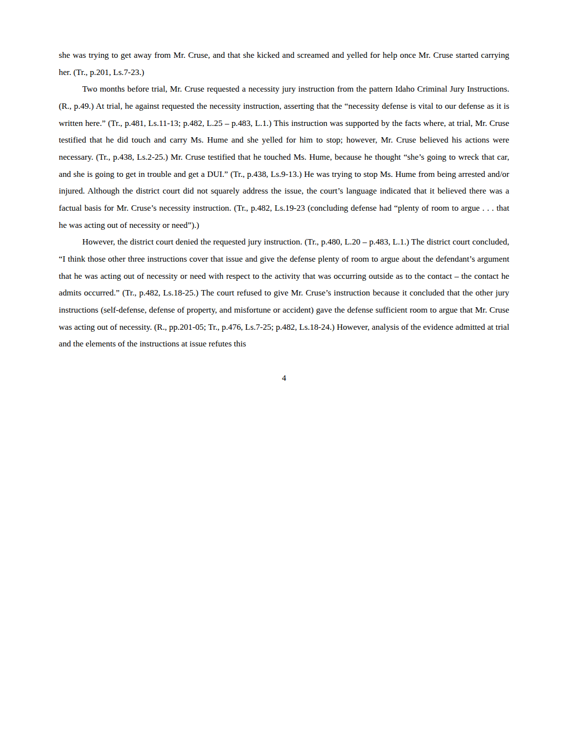she was trying to get away from Mr. Cruse, and that she kicked and screamed and yelled for help once Mr. Cruse started carrying her. (Tr., p.201, Ls.7-23.)
Two months before trial, Mr. Cruse requested a necessity jury instruction from the pattern Idaho Criminal Jury Instructions. (R., p.49.) At trial, he against requested the necessity instruction, asserting that the “necessity defense is vital to our defense as it is written here.” (Tr., p.481, Ls.11-13; p.482, L.25 – p.483, L.1.) This instruction was supported by the facts where, at trial, Mr. Cruse testified that he did touch and carry Ms. Hume and she yelled for him to stop; however, Mr. Cruse believed his actions were necessary. (Tr., p.438, Ls.2-25.) Mr. Cruse testified that he touched Ms. Hume, because he thought “she’s going to wreck that car, and she is going to get in trouble and get a DUI.” (Tr., p.438, Ls.9-13.) He was trying to stop Ms. Hume from being arrested and/or injured. Although the district court did not squarely address the issue, the court’s language indicated that it believed there was a factual basis for Mr. Cruse’s necessity instruction. (Tr., p.482, Ls.19-23 (concluding defense had “plenty of room to argue . . . that he was acting out of necessity or need”).)
However, the district court denied the requested jury instruction. (Tr., p.480, L.20 – p.483, L.1.) The district court concluded, “I think those other three instructions cover that issue and give the defense plenty of room to argue about the defendant’s argument that he was acting out of necessity or need with respect to the activity that was occurring outside as to the contact – the contact he admits occurred.” (Tr., p.482, Ls.18-25.) The court refused to give Mr. Cruse’s instruction because it concluded that the other jury instructions (self-defense, defense of property, and misfortune or accident) gave the defense sufficient room to argue that Mr. Cruse was acting out of necessity. (R., pp.201-05; Tr., p.476, Ls.7-25; p.482, Ls.18-24.) However, analysis of the evidence admitted at trial and the elements of the instructions at issue refutes this
4